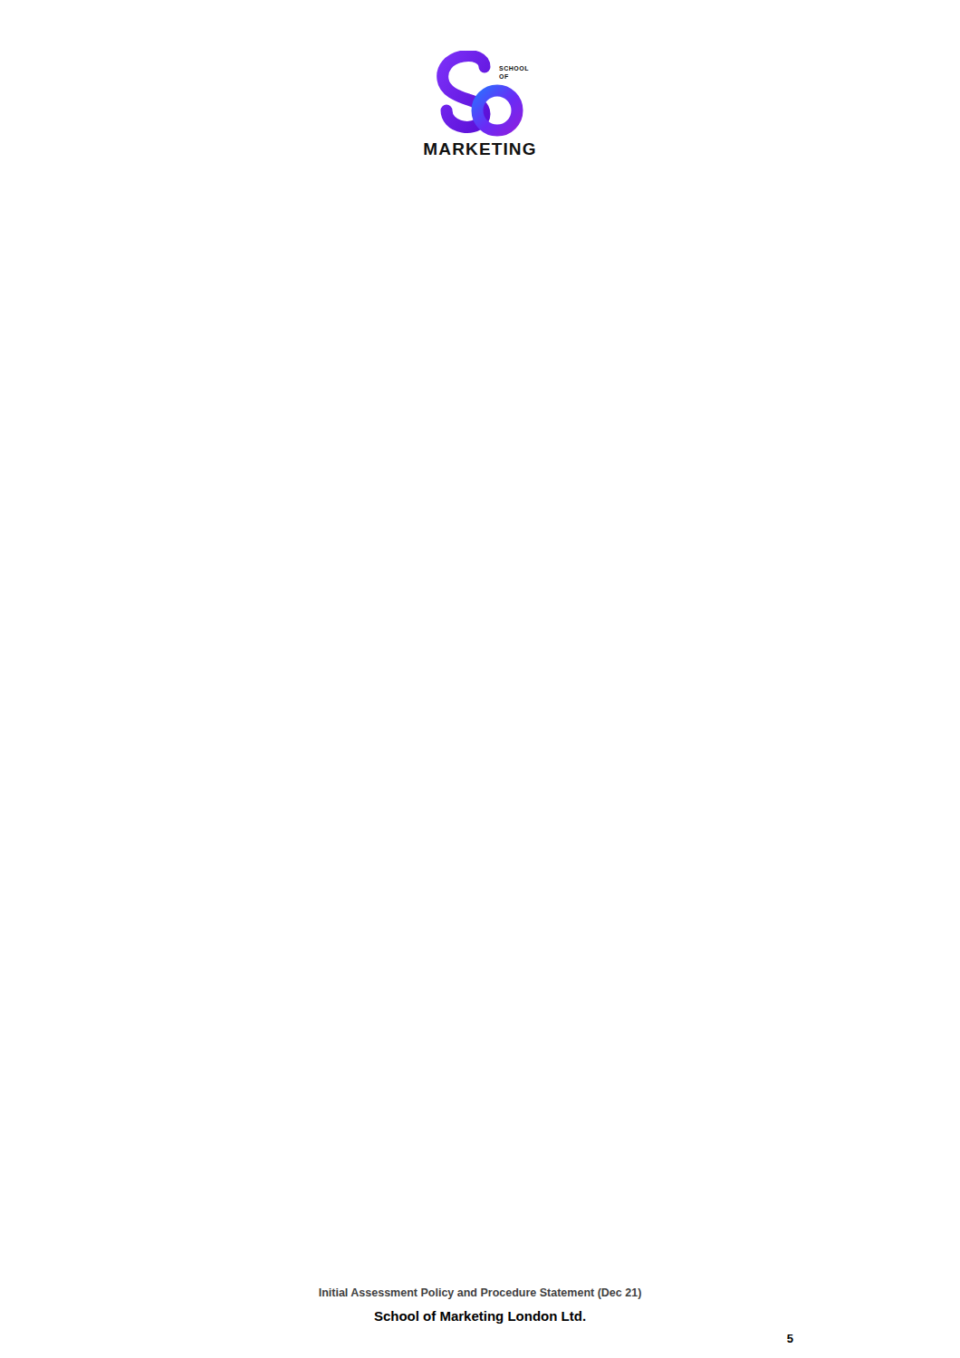SCHOOL OF MARKETING
Initial Assessment Policy and Procedure Statement (Dec 21)
School of Marketing London Ltd.
5